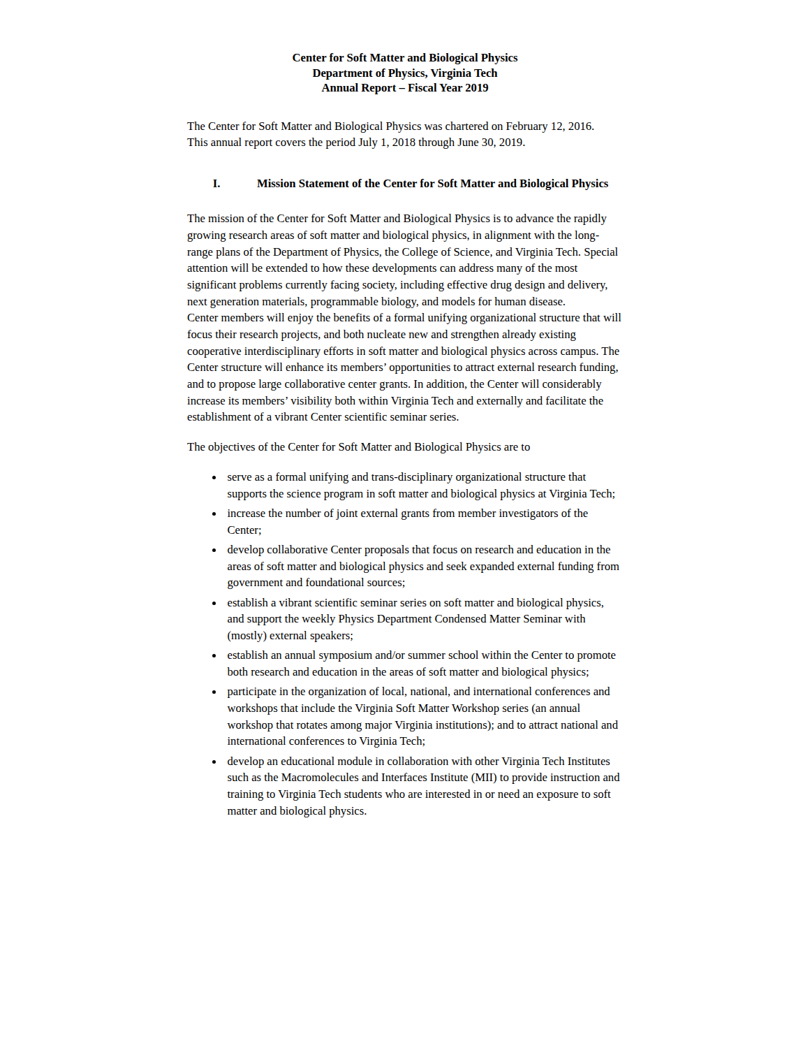Center for Soft Matter and Biological Physics
Department of Physics, Virginia Tech
Annual Report – Fiscal Year 2019
The Center for Soft Matter and Biological Physics was chartered on February 12, 2016.
This annual report covers the period July 1, 2018 through June 30, 2019.
I. Mission Statement of the Center for Soft Matter and Biological Physics
The mission of the Center for Soft Matter and Biological Physics is to advance the rapidly growing research areas of soft matter and biological physics, in alignment with the long-range plans of the Department of Physics, the College of Science, and Virginia Tech. Special attention will be extended to how these developments can address many of the most significant problems currently facing society, including effective drug design and delivery, next generation materials, programmable biology, and models for human disease.
Center members will enjoy the benefits of a formal unifying organizational structure that will focus their research projects, and both nucleate new and strengthen already existing cooperative interdisciplinary efforts in soft matter and biological physics across campus. The Center structure will enhance its members’ opportunities to attract external research funding, and to propose large collaborative center grants. In addition, the Center will considerably increase its members’ visibility both within Virginia Tech and externally and facilitate the establishment of a vibrant Center scientific seminar series.
The objectives of the Center for Soft Matter and Biological Physics are to
serve as a formal unifying and trans-disciplinary organizational structure that supports the science program in soft matter and biological physics at Virginia Tech;
increase the number of joint external grants from member investigators of the Center;
develop collaborative Center proposals that focus on research and education in the areas of soft matter and biological physics and seek expanded external funding from government and foundational sources;
establish a vibrant scientific seminar series on soft matter and biological physics, and support the weekly Physics Department Condensed Matter Seminar with (mostly) external speakers;
establish an annual symposium and/or summer school within the Center to promote both research and education in the areas of soft matter and biological physics;
participate in the organization of local, national, and international conferences and workshops that include the Virginia Soft Matter Workshop series (an annual workshop that rotates among major Virginia institutions); and to attract national and international conferences to Virginia Tech;
develop an educational module in collaboration with other Virginia Tech Institutes such as the Macromolecules and Interfaces Institute (MII) to provide instruction and training to Virginia Tech students who are interested in or need an exposure to soft matter and biological physics.